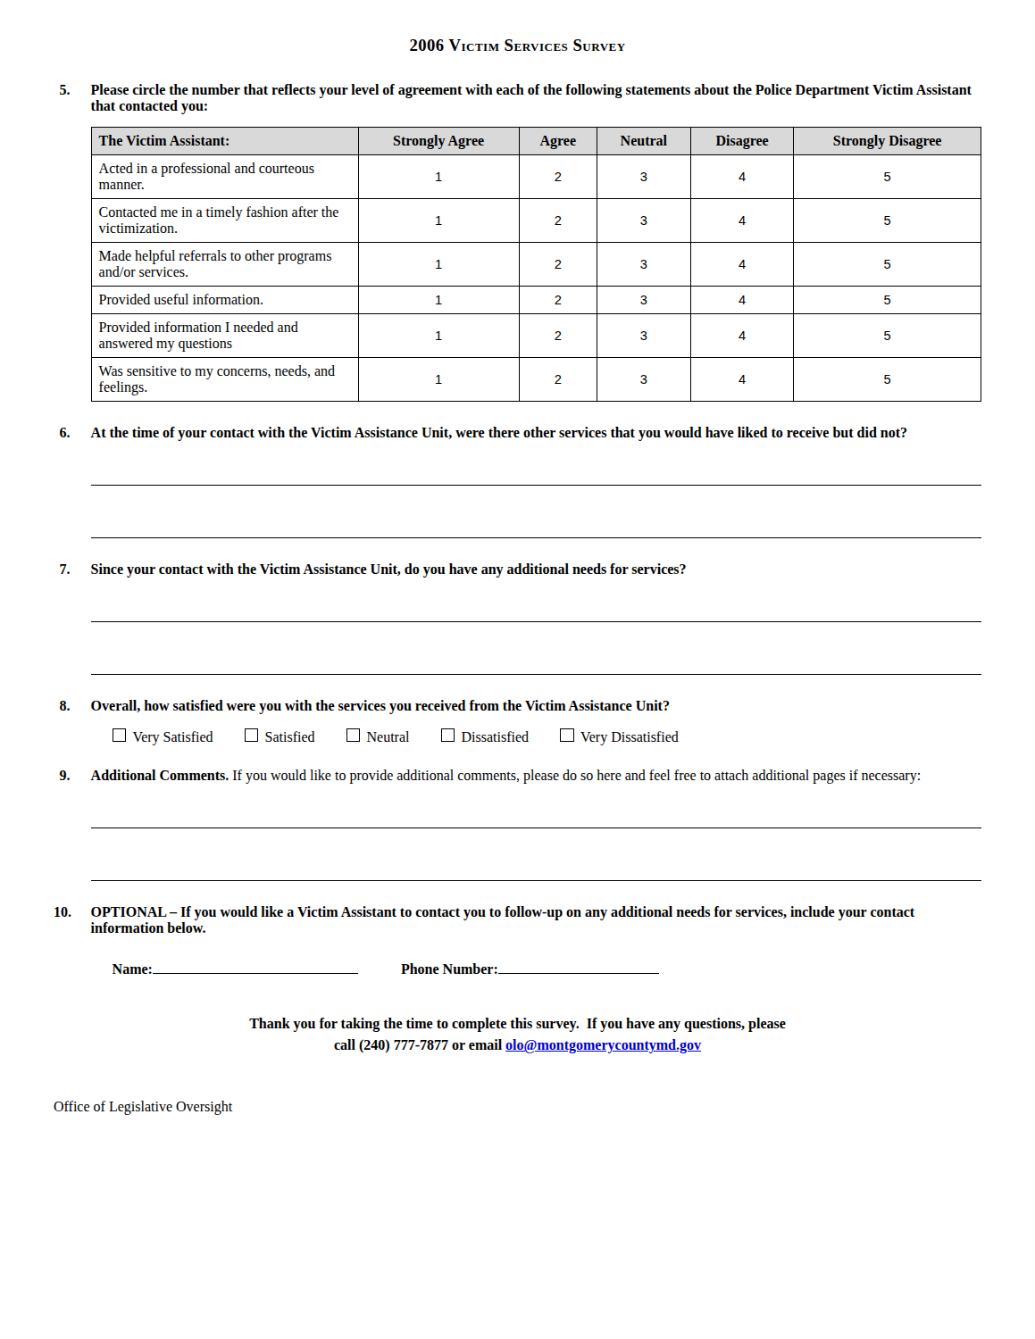2006 Victim Services Survey
Please circle the number that reflects your level of agreement with each of the following statements about the Police Department Victim Assistant that contacted you:
| The Victim Assistant: | Strongly Agree | Agree | Neutral | Disagree | Strongly Disagree |
| --- | --- | --- | --- | --- | --- |
| Acted in a professional and courteous manner. | 1 | 2 | 3 | 4 | 5 |
| Contacted me in a timely fashion after the victimization. | 1 | 2 | 3 | 4 | 5 |
| Made helpful referrals to other programs and/or services. | 1 | 2 | 3 | 4 | 5 |
| Provided useful information. | 1 | 2 | 3 | 4 | 5 |
| Provided information I needed and answered my questions | 1 | 2 | 3 | 4 | 5 |
| Was sensitive to my concerns, needs, and feelings. | 1 | 2 | 3 | 4 | 5 |
At the time of your contact with the Victim Assistance Unit, were there other services that you would have liked to receive but did not?
Since your contact with the Victim Assistance Unit, do you have any additional needs for services?
Overall, how satisfied were you with the services you received from the Victim Assistance Unit?
Very Satisfied Satisfied Neutral Dissatisfied Very Dissatisfied
Additional Comments. If you would like to provide additional comments, please do so here and feel free to attach additional pages if necessary:
OPTIONAL – If you would like a Victim Assistant to contact you to follow-up on any additional needs for services, include your contact information below.
Name: Phone Number:
Thank you for taking the time to complete this survey. If you have any questions, please
call (240) 777-7877 or email olo@montgomerycountymd.gov
Office of Legislative Oversight